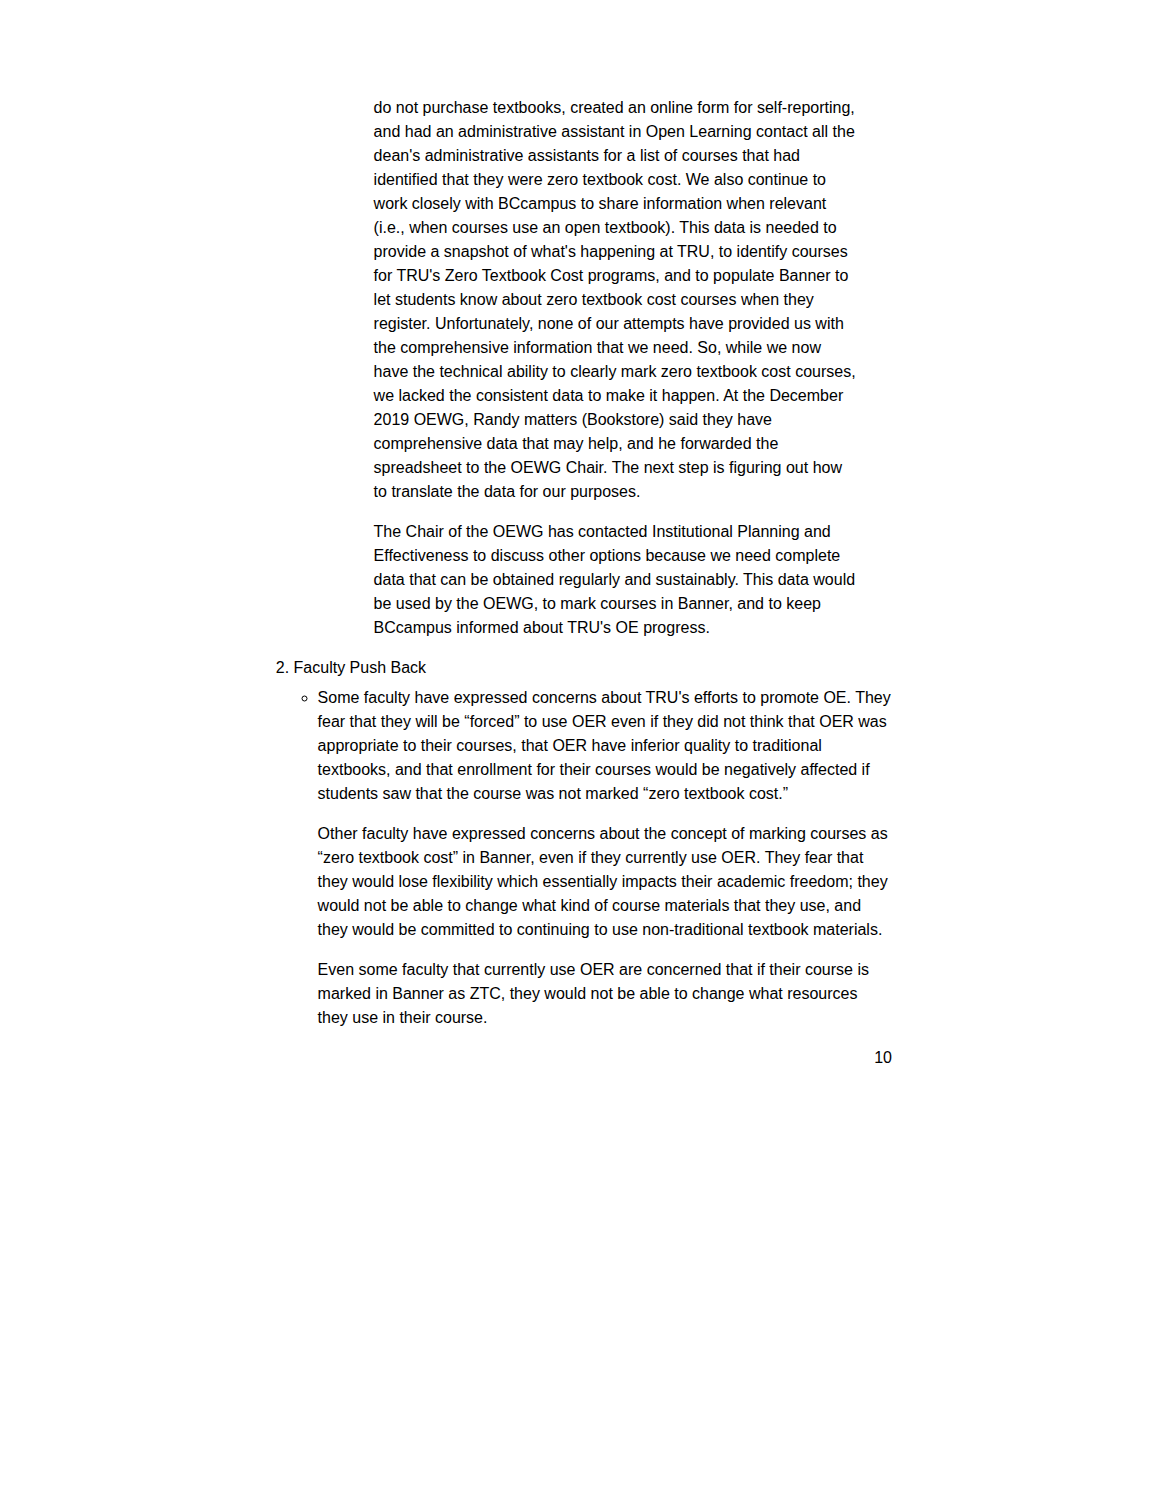do not purchase textbooks, created an online form for self-reporting, and had an administrative assistant in Open Learning contact all the dean's administrative assistants for a list of courses that had identified that they were zero textbook cost. We also continue to work closely with BCcampus to share information when relevant (i.e., when courses use an open textbook). This data is needed to provide a snapshot of what's happening at TRU, to identify courses for TRU's Zero Textbook Cost programs, and to populate Banner to let students know about zero textbook cost courses when they register. Unfortunately, none of our attempts have provided us with the comprehensive information that we need. So, while we now have the technical ability to clearly mark zero textbook cost courses, we lacked the consistent data to make it happen. At the December 2019 OEWG, Randy matters (Bookstore) said they have comprehensive data that may help, and he forwarded the spreadsheet to the OEWG Chair. The next step is figuring out how to translate the data for our purposes.
The Chair of the OEWG has contacted Institutional Planning and Effectiveness to discuss other options because we need complete data that can be obtained regularly and sustainably. This data would be used by the OEWG, to mark courses in Banner, and to keep BCcampus informed about TRU's OE progress.
Faculty Push Back
Some faculty have expressed concerns about TRU's efforts to promote OE. They fear that they will be “forced” to use OER even if they did not think that OER was appropriate to their courses, that OER have inferior quality to traditional textbooks, and that enrollment for their courses would be negatively affected if students saw that the course was not marked “zero textbook cost.”
Other faculty have expressed concerns about the concept of marking courses as “zero textbook cost” in Banner, even if they currently use OER. They fear that they would lose flexibility which essentially impacts their academic freedom; they would not be able to change what kind of course materials that they use, and they would be committed to continuing to use non-traditional textbook materials.
Even some faculty that currently use OER are concerned that if their course is marked in Banner as ZTC, they would not be able to change what resources they use in their course.
10